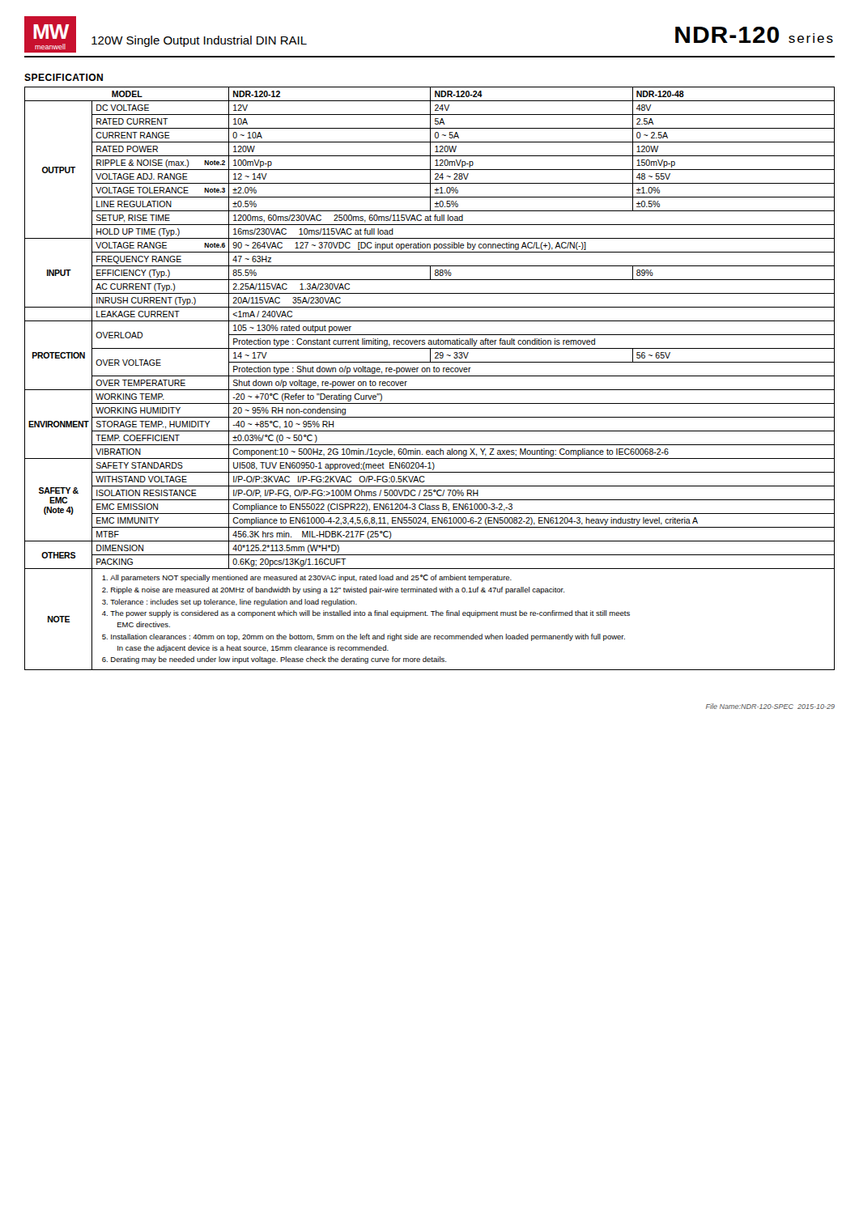MWmeanwell
120W Single Output Industrial DIN RAIL
NDR-120 series
SPECIFICATION
| MODEL | NDR-120-12 | NDR-120-24 | NDR-120-48 |
| --- | --- | --- | --- |
| OUTPUT | DC VOLTAGE | 12V | 24V | 48V |
| RATED CURRENT | 10A | 5A | 2.5A |
| CURRENT RANGE | 0 ~ 10A | 0 ~ 5A | 0 ~ 2.5A |
| RATED POWER | 120W | 120W | 120W |
| RIPPLE & NOISE (max.) Note.2 | 100mVp-p | 120mVp-p | 150mVp-p |
| VOLTAGE ADJ. RANGE | 12 ~ 14V | 24 ~ 28V | 48 ~ 55V |
| VOLTAGE TOLERANCE Note.3 | ±2.0% | ±1.0% | ±1.0% |
| LINE REGULATION | ±0.5% | ±0.5% | ±0.5% |
| SETUP, RISE TIME | 1200ms, 60ms/230VAC 2500ms, 60ms/115VAC at full load |
| HOLD UP TIME (Typ.) | 16ms/230VAC 10ms/115VAC at full load |
| INPUT | VOLTAGE RANGE Note.6 | 90 ~ 264VAC 127 ~ 370VDC [DC input operation possible by connecting AC/L(+), AC/N(-)] |
| FREQUENCY RANGE | 47 ~ 63Hz |
| EFFICIENCY (Typ.) | 85.5% | 88% | 89% |
| AC CURRENT (Typ.) | 2.25A/115VAC 1.3A/230VAC |
| INRUSH CURRENT (Typ.) | 20A/115VAC 35A/230VAC |
| | LEAKAGE CURRENT | <1mA / 240VAC |
| PROTECTION | OVERLOAD | 105 ~ 130% rated output power |
| Protection type : Constant current limiting, recovers automatically after fault condition is removed |
| OVER VOLTAGE | 14 ~ 17V | 29 ~ 33V | 56 ~ 65V |
| Protection type : Shut down o/p voltage, re-power on to recover |
| OVER TEMPERATURE | Shut down o/p voltage, re-power on to recover |
| ENVIRONMENT | WORKING TEMP. | -20 ~ +70℃ (Refer to "Derating Curve") |
| WORKING HUMIDITY | 20 ~ 95% RH non-condensing |
| STORAGE TEMP., HUMIDITY | -40 ~ +85℃, 10 ~ 95% RH |
| TEMP. COEFFICIENT | ±0.03%/℃ (0 ~ 50℃ ) |
| VIBRATION | Component:10 ~ 500Hz, 2G 10min./1cycle, 60min. each along X, Y, Z axes; Mounting: Compliance to IEC60068-2-6 |
| SAFETY & EMC (Note 4) | SAFETY STANDARDS | UI508, TUV EN60950-1 approved;(meet EN60204-1) |
| WITHSTAND VOLTAGE | I/P-O/P:3KVAC I/P-FG:2KVAC O/P-FG:0.5KVAC |
| ISOLATION RESISTANCE | I/P-O/P, I/P-FG, O/P-FG:>100M Ohms / 500VDC / 25℃/ 70% RH |
| EMC EMISSION | Compliance to EN55022 (CISPR22), EN61204-3 Class B, EN61000-3-2,-3 |
| EMC IMMUNITY | Compliance to EN61000-4-2,3,4,5,6,8,11, EN55024, EN61000-6-2 (EN50082-2), EN61204-3, heavy industry level, criteria A |
| MTBF | 456.3K hrs min. MIL-HDBK-217F (25℃) |
| OTHERS | DIMENSION | 40*125.2*113.5mm (W*H*D) |
| PACKING | 0.6Kg; 20pcs/13Kg/1.16CUFT |
| NOTE | All parameters NOT specially mentioned are measured at 230VAC input, rated load and 25℃ of ambient temperature. Ripple & noise are measured at 20MHz of bandwidth by using a 12" twisted pair-wire terminated with a 0.1uf & 47uf parallel capacitor. Tolerance : includes set up tolerance, line regulation and load regulation. The power supply is considered as a component which will be installed into a final equipment. The final equipment must be re-confirmed that it still meets EMC directives. Installation clearances : 40mm on top, 20mm on the bottom, 5mm on the left and right side are recommended when loaded permanently with full power. In case the adjacent device is a heat source, 15mm clearance is recommended. Derating may be needed under low input voltage. Please check the derating curve for more details. |
File Name:NDR-120-SPEC 2015-10-29